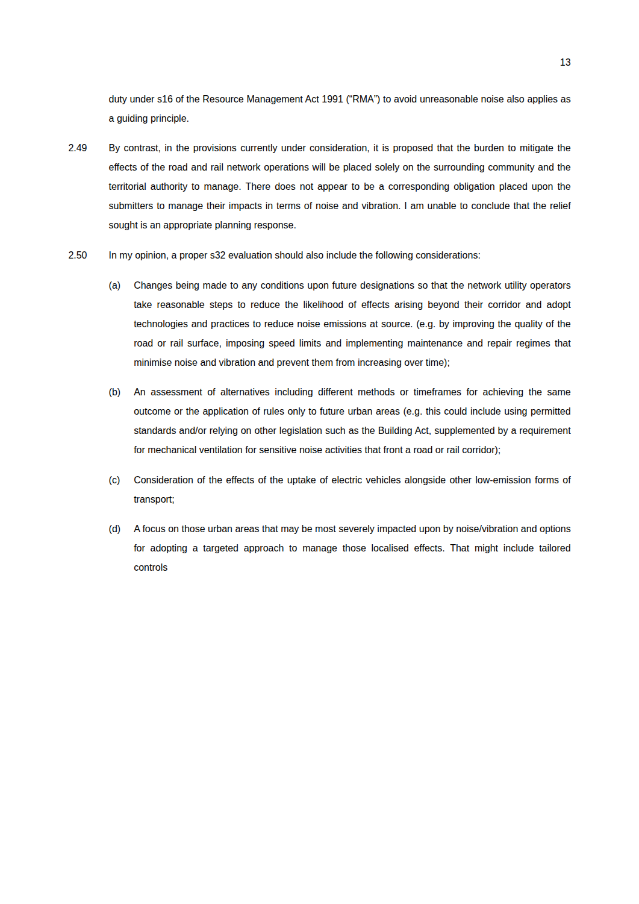13
duty under s16 of the Resource Management Act 1991 (“RMA”) to avoid unreasonable noise also applies as a guiding principle.
2.49
By contrast, in the provisions currently under consideration, it is proposed that the burden to mitigate the effects of the road and rail network operations will be placed solely on the surrounding community and the territorial authority to manage. There does not appear to be a corresponding obligation placed upon the submitters to manage their impacts in terms of noise and vibration. I am unable to conclude that the relief sought is an appropriate planning response.
2.50
In my opinion, a proper s32 evaluation should also include the following considerations:
(a)
Changes being made to any conditions upon future designations so that the network utility operators take reasonable steps to reduce the likelihood of effects arising beyond their corridor and adopt technologies and practices to reduce noise emissions at source. (e.g. by improving the quality of the road or rail surface, imposing speed limits and implementing maintenance and repair regimes that minimise noise and vibration and prevent them from increasing over time);
(b)
An assessment of alternatives including different methods or timeframes for achieving the same outcome or the application of rules only to future urban areas (e.g. this could include using permitted standards and/or relying on other legislation such as the Building Act, supplemented by a requirement for mechanical ventilation for sensitive noise activities that front a road or rail corridor);
(c)
Consideration of the effects of the uptake of electric vehicles alongside other low-emission forms of transport;
(d)
A focus on those urban areas that may be most severely impacted upon by noise/vibration and options for adopting a targeted approach to manage those localised effects. That might include tailored controls